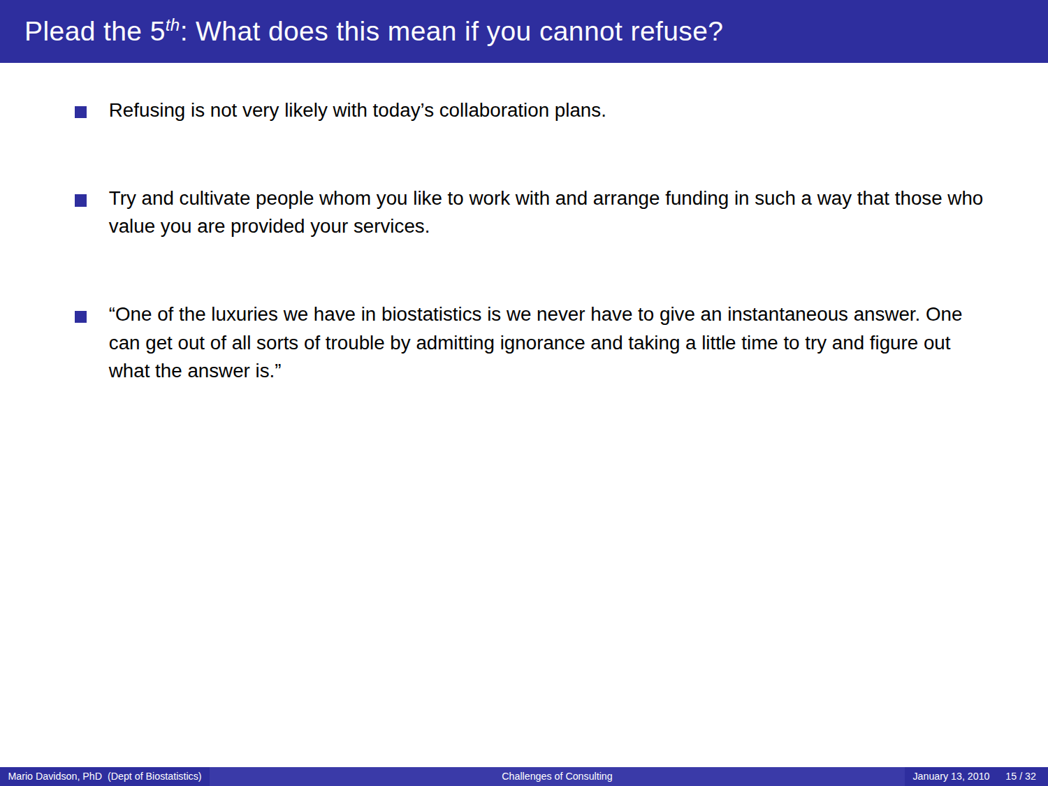Plead the 5th: What does this mean if you cannot refuse?
Refusing is not very likely with today’s collaboration plans.
Try and cultivate people whom you like to work with and arrange funding in such a way that those who value you are provided your services.
“One of the luxuries we have in biostatistics is we never have to give an instantaneous answer. One can get out of all sorts of trouble by admitting ignorance and taking a little time to try and figure out what the answer is.”
Mario Davidson, PhD (Dept of Biostatistics)
Challenges of Consulting
January 13, 2010
15 / 32